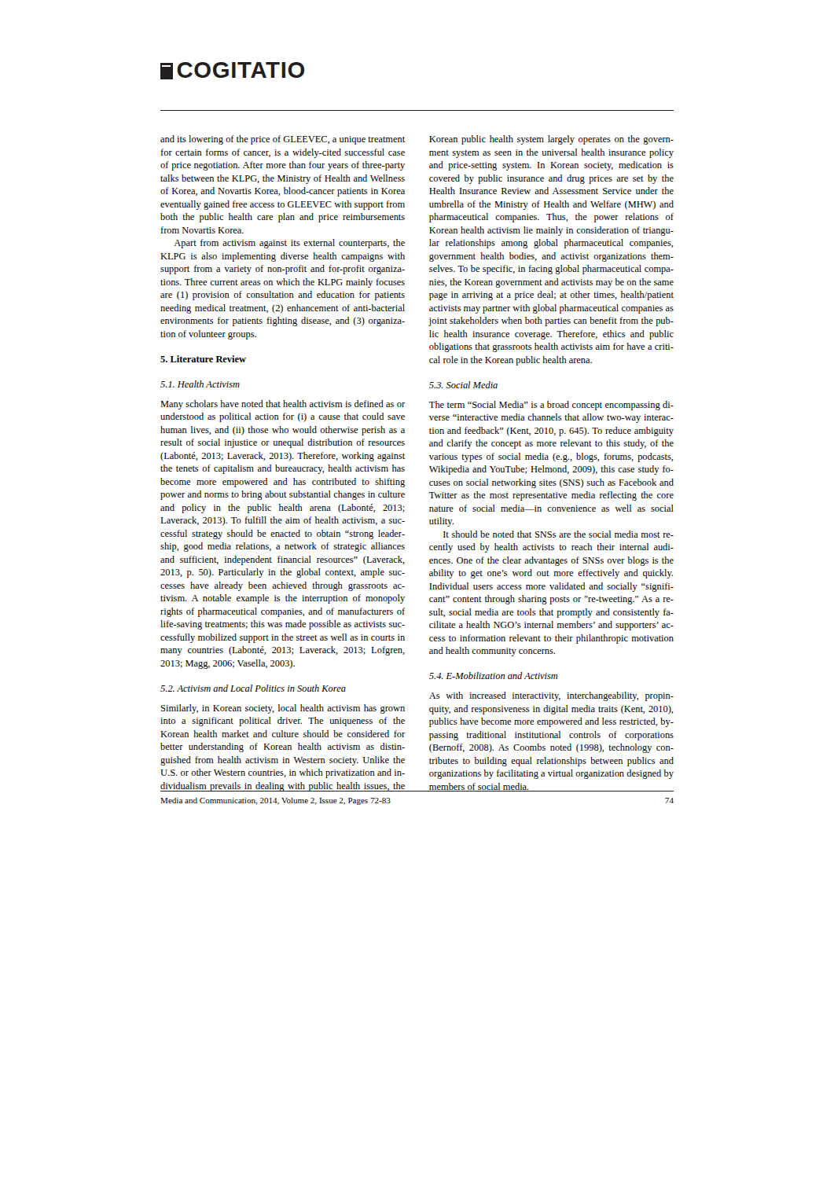COGITATIO
and its lowering of the price of GLEEVEC, a unique treatment for certain forms of cancer, is a widely-cited successful case of price negotiation. After more than four years of three-party talks between the KLPG, the Ministry of Health and Wellness of Korea, and Novartis Korea, blood-cancer patients in Korea eventually gained free access to GLEEVEC with support from both the public health care plan and price reimbursements from Novartis Korea.
Apart from activism against its external counterparts, the KLPG is also implementing diverse health campaigns with support from a variety of non-profit and for-profit organizations. Three current areas on which the KLPG mainly focuses are (1) provision of consultation and education for patients needing medical treatment, (2) enhancement of anti-bacterial environments for patients fighting disease, and (3) organization of volunteer groups.
5. Literature Review
5.1. Health Activism
Many scholars have noted that health activism is defined as or understood as political action for (i) a cause that could save human lives, and (ii) those who would otherwise perish as a result of social injustice or unequal distribution of resources (Labonté, 2013; Laverack, 2013). Therefore, working against the tenets of capitalism and bureaucracy, health activism has become more empowered and has contributed to shifting power and norms to bring about substantial changes in culture and policy in the public health arena (Labonté, 2013; Laverack, 2013). To fulfill the aim of health activism, a successful strategy should be enacted to obtain “strong leadership, good media relations, a network of strategic alliances and sufficient, independent financial resources” (Laverack, 2013, p. 50). Particularly in the global context, ample successes have already been achieved through grassroots activism. A notable example is the interruption of monopoly rights of pharmaceutical companies, and of manufacturers of life-saving treatments; this was made possible as activists successfully mobilized support in the street as well as in courts in many countries (Labonté, 2013; Laverack, 2013; Lofgren, 2013; Magg, 2006; Vasella, 2003).
5.2. Activism and Local Politics in South Korea
Similarly, in Korean society, local health activism has grown into a significant political driver. The uniqueness of the Korean health market and culture should be considered for better understanding of Korean health activism as distinguished from health activism in Western society. Unlike the U.S. or other Western countries, in which privatization and individualism prevails in dealing with public health issues, the Korean public health system largely operates on the government system as seen in the universal health insurance policy and price-setting system. In Korean society, medication is covered by public insurance and drug prices are set by the Health Insurance Review and Assessment Service under the umbrella of the Ministry of Health and Welfare (MHW) and pharmaceutical companies. Thus, the power relations of Korean health activism lie mainly in consideration of triangular relationships among global pharmaceutical companies, government health bodies, and activist organizations themselves. To be specific, in facing global pharmaceutical companies, the Korean government and activists may be on the same page in arriving at a price deal; at other times, health/patient activists may partner with global pharmaceutical companies as joint stakeholders when both parties can benefit from the public health insurance coverage. Therefore, ethics and public obligations that grassroots health activists aim for have a critical role in the Korean public health arena.
5.3. Social Media
The term “Social Media” is a broad concept encompassing diverse “interactive media channels that allow two-way interaction and feedback” (Kent, 2010, p. 645). To reduce ambiguity and clarify the concept as more relevant to this study, of the various types of social media (e.g., blogs, forums, podcasts, Wikipedia and YouTube; Helmond, 2009), this case study focuses on social networking sites (SNS) such as Facebook and Twitter as the most representative media reflecting the core nature of social media—in convenience as well as social utility.
It should be noted that SNSs are the social media most recently used by health activists to reach their internal audiences. One of the clear advantages of SNSs over blogs is the ability to get one’s word out more effectively and quickly. Individual users access more validated and socially “significant” content through sharing posts or "re-tweeting." As a result, social media are tools that promptly and consistently facilitate a health NGO’s internal members’ and supporters’ access to information relevant to their philanthropic motivation and health community concerns.
5.4. E-Mobilization and Activism
As with increased interactivity, interchangeability, propinquity, and responsiveness in digital media traits (Kent, 2010), publics have become more empowered and less restricted, bypassing traditional institutional controls of corporations (Bernoff, 2008). As Coombs noted (1998), technology contributes to building equal relationships between publics and organizations by facilitating a virtual organization designed by members of social media.
Media and Communication, 2014, Volume 2, Issue 2, Pages 72-83
74